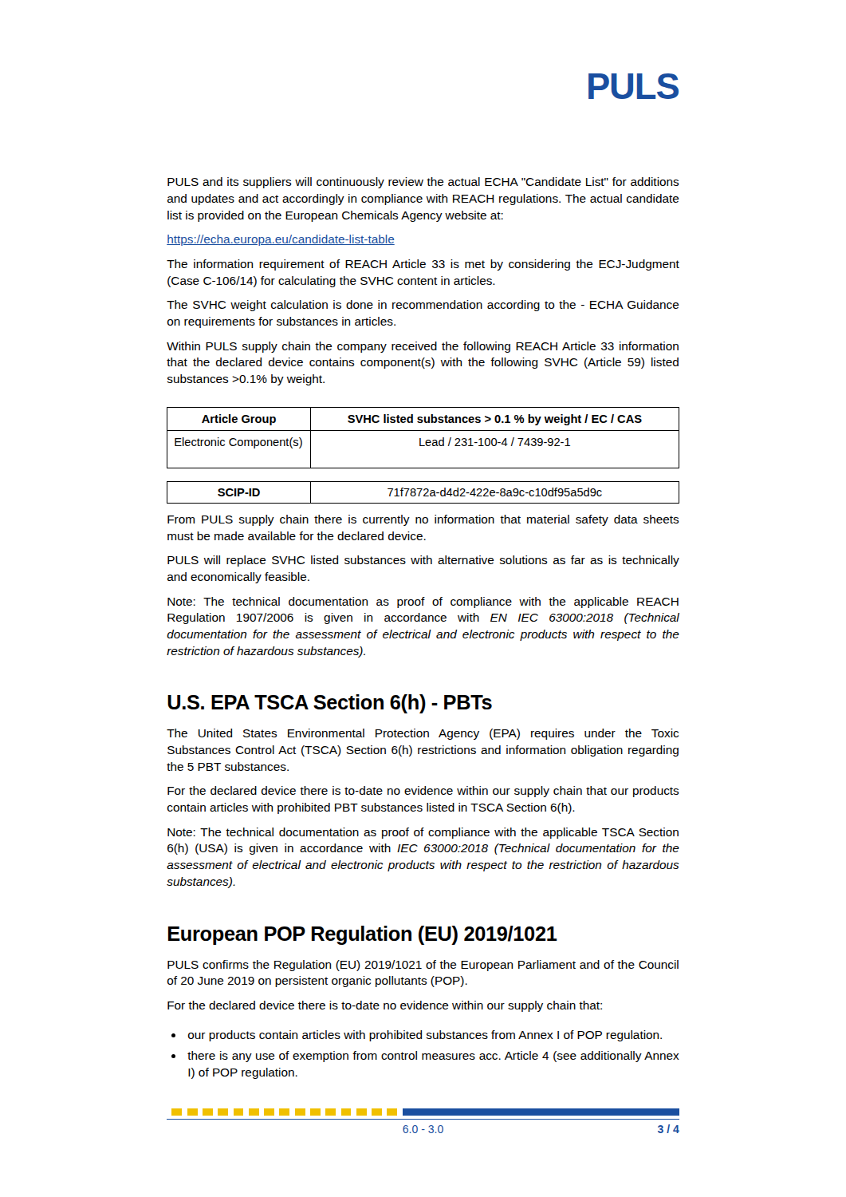PULS
PULS and its suppliers will continuously review the actual ECHA "Candidate List" for additions and updates and act accordingly in compliance with REACH regulations. The actual candidate list is provided on the European Chemicals Agency website at:
https://echa.europa.eu/candidate-list-table
The information requirement of REACH Article 33 is met by considering the ECJ-Judgment (Case C-106/14) for calculating the SVHC content in articles.
The SVHC weight calculation is done in recommendation according to the - ECHA Guidance on requirements for substances in articles.
Within PULS supply chain the company received the following REACH Article 33 information that the declared device contains component(s) with the following SVHC (Article 59) listed substances >0.1% by weight.
| Article Group | SVHC listed substances > 0.1 % by weight / EC / CAS |
| --- | --- |
| Electronic Component(s) | Lead / 231-100-4 / 7439-92-1 |
| SCIP-ID | 71f7872a-d4d2-422e-8a9c-c10df95a5d9c |
From PULS supply chain there is currently no information that material safety data sheets must be made available for the declared device.
PULS will replace SVHC listed substances with alternative solutions as far as is technically and economically feasible.
Note: The technical documentation as proof of compliance with the applicable REACH Regulation 1907/2006 is given in accordance with EN IEC 63000:2018 (Technical documentation for the assessment of electrical and electronic products with respect to the restriction of hazardous substances).
U.S. EPA TSCA Section 6(h) - PBTs
The United States Environmental Protection Agency (EPA) requires under the Toxic Substances Control Act (TSCA) Section 6(h) restrictions and information obligation regarding the 5 PBT substances.
For the declared device there is to-date no evidence within our supply chain that our products contain articles with prohibited PBT substances listed in TSCA Section 6(h).
Note: The technical documentation as proof of compliance with the applicable TSCA Section 6(h) (USA) is given in accordance with IEC 63000:2018 (Technical documentation for the assessment of electrical and electronic products with respect to the restriction of hazardous substances).
European POP Regulation (EU) 2019/1021
PULS confirms the Regulation (EU) 2019/1021 of the European Parliament and of the Council of 20 June 2019 on persistent organic pollutants (POP).
For the declared device there is to-date no evidence within our supply chain that:
our products contain articles with prohibited substances from Annex I of POP regulation.
there is any use of exemption from control measures acc. Article 4 (see additionally Annex I) of POP regulation.
6.0 - 3.0 3 / 4